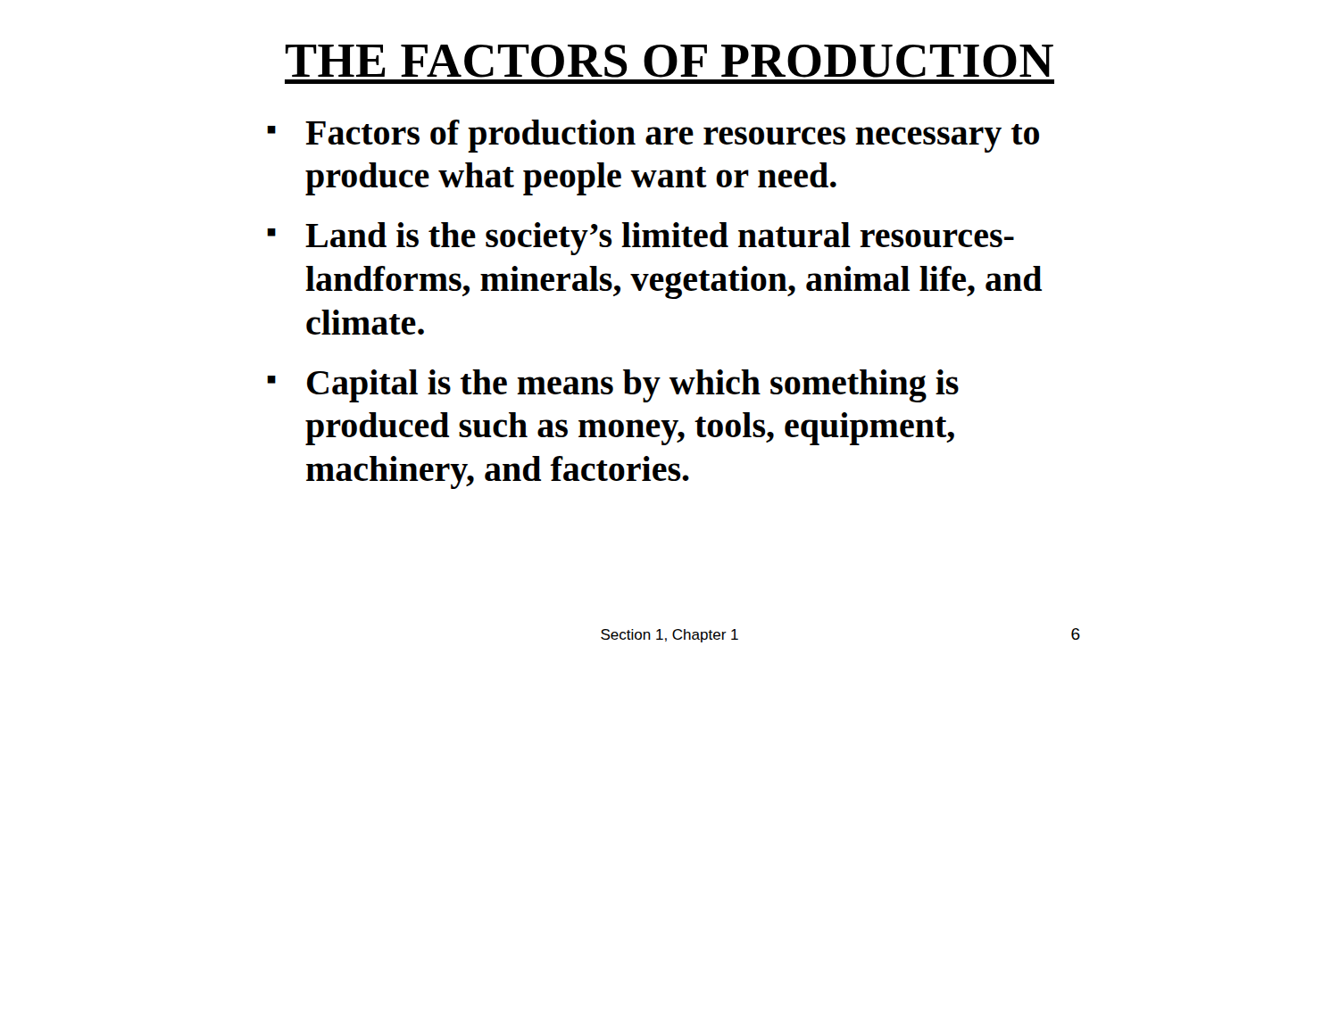THE FACTORS OF PRODUCTION
Factors of production are resources necessary to produce what people want or need.
Land is the society’s limited natural resources-landforms, minerals, vegetation, animal life, and climate.
Capital is the means by which something is produced such as money, tools, equipment, machinery, and factories.
Section 1, Chapter 1
6